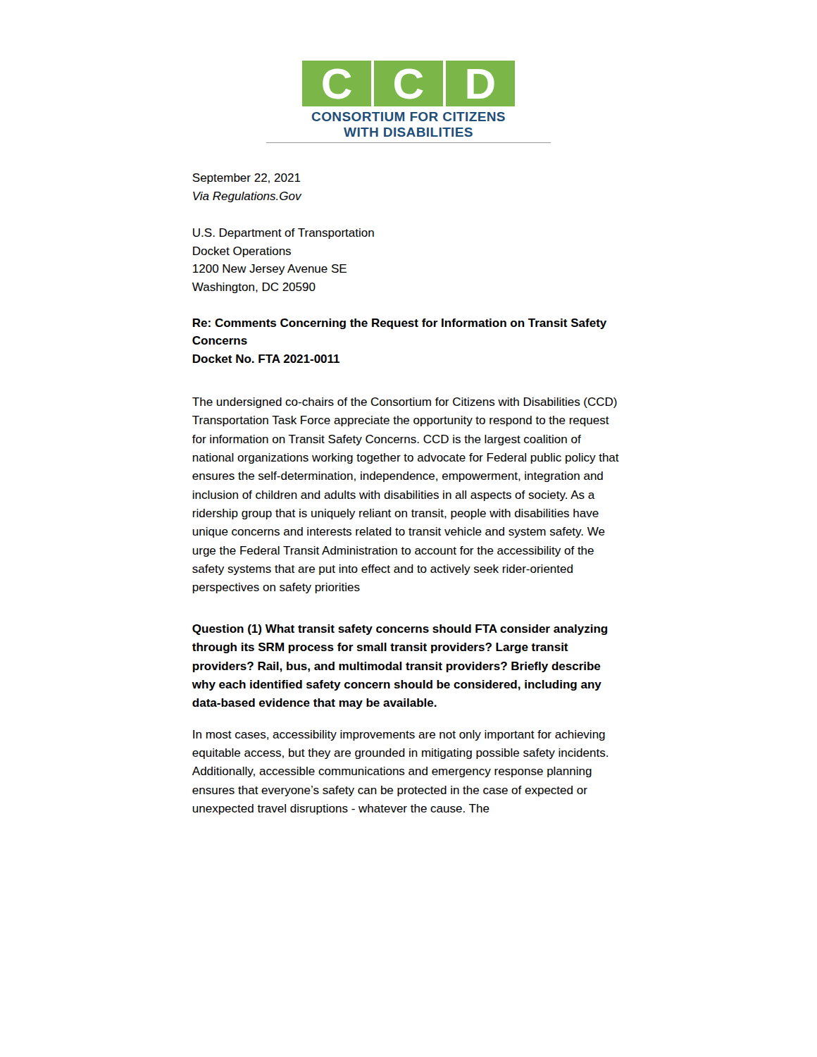CCD
CONSORTIUM FOR CITIZENS
WITH DISABILITIES
September 22, 2021
Via Regulations.Gov
U.S. Department of Transportation
Docket Operations
1200 New Jersey Avenue SE
Washington, DC 20590
Re: Comments Concerning the Request for Information on Transit Safety Concerns
Docket No. FTA 2021-0011
The undersigned co-chairs of the Consortium for Citizens with Disabilities (CCD) Transportation Task Force appreciate the opportunity to respond to the request for information on Transit Safety Concerns. CCD is the largest coalition of national organizations working together to advocate for Federal public policy that ensures the self-determination, independence, empowerment, integration and inclusion of children and adults with disabilities in all aspects of society. As a ridership group that is uniquely reliant on transit, people with disabilities have unique concerns and interests related to transit vehicle and system safety. We urge the Federal Transit Administration to account for the accessibility of the safety systems that are put into effect and to actively seek rider-oriented perspectives on safety priorities
Question (1) What transit safety concerns should FTA consider analyzing through its SRM process for small transit providers? Large transit providers? Rail, bus, and multimodal transit providers? Briefly describe why each identified safety concern should be considered, including any data-based evidence that may be available.
In most cases, accessibility improvements are not only important for achieving equitable access, but they are grounded in mitigating possible safety incidents. Additionally, accessible communications and emergency response planning ensures that everyone’s safety can be protected in the case of expected or unexpected travel disruptions - whatever the cause. The